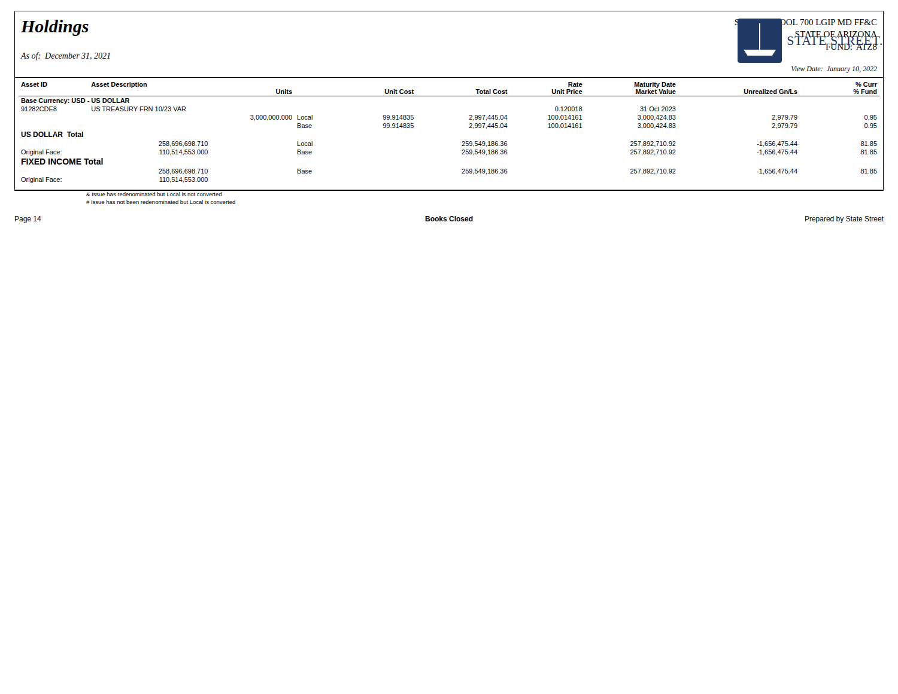Holdings
As of: December 31, 2021
ST OF AZ POOL 700 LGIP MD FF&C
STATE OF ARIZONA
FUND: ATZ8
STATE STREET.
View Date: January 10, 2022
| Base Currency: USD - US DOLLAR |
| Asset ID | Asset Description | | | | | Rate | Maturity Date | | % Curr |
| | | Units | | Unit Cost | Total Cost | Unit Price | Market Value | Unrealized Gn/Ls | % Fund |
| 91282CDE8 | US TREASURY FRN 10/23 VAR | | | | 0.120018 | 31 Oct 2023 | | |
| | | 3,000,000.000 | Local | 99.914835 | 2,997,445.04 | 100.014161 | 3,000,424.83 | 2,979.79 | 0.95 |
| | | | Base | 99.914835 | 2,997,445.04 | 100.014161 | 3,000,424.83 | 2,979.79 | 0.95 |
| US DOLLAR Total | | | | | | | |
| | 258,696,698.710 | | Local | | 259,549,186.36 | | 257,892,710.92 | -1,656,475.44 | 81.85 |
| Original Face: | 110,514,553.000 | | Base | | 259,549,186.36 | | 257,892,710.92 | -1,656,475.44 | 81.85 |
| FIXED INCOME Total | | | | | | | |
| | 258,696,698.710 | | Base | | 259,549,186.36 | | 257,892,710.92 | -1,656,475.44 | 81.85 |
| Original Face: | 110,514,553.000 | | | | | | | | |
& Issue has redenominated but Local is not converted
# Issue has not been redenominated but Local is converted
Page 14
Books Closed
Prepared by State Street